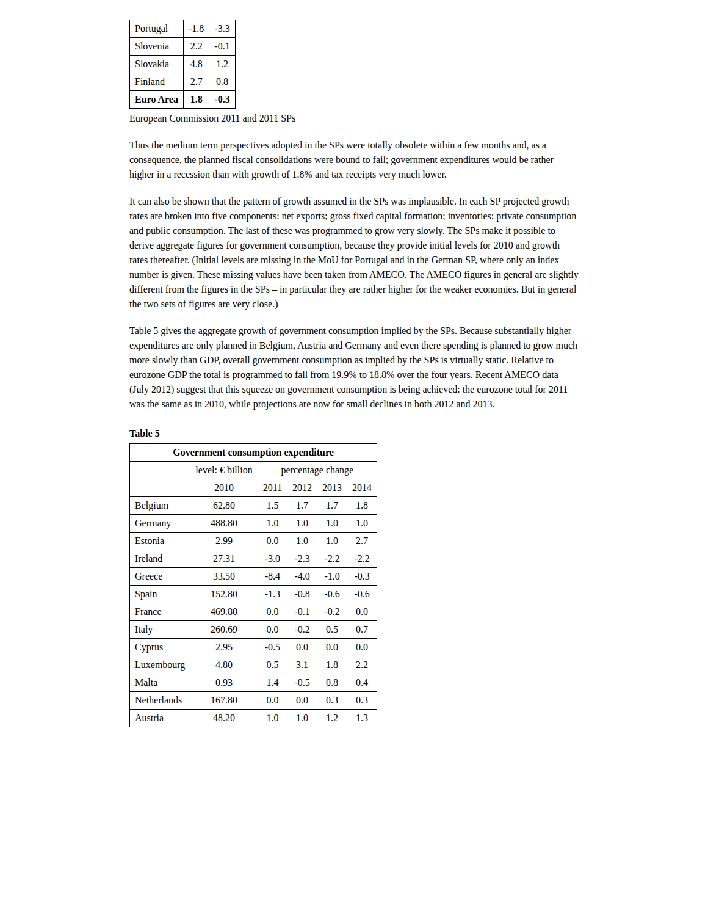| Portugal | -1.8 | -3.3 |
| Slovenia | 2.2 | -0.1 |
| Slovakia | 4.8 | 1.2 |
| Finland | 2.7 | 0.8 |
| Euro Area | 1.8 | -0.3 |
European Commission 2011 and 2011 SPs
Thus the medium term perspectives adopted in the SPs were totally obsolete within a few months and, as a consequence, the planned fiscal consolidations were bound to fail; government expenditures would be rather higher in a recession than with growth of 1.8% and tax receipts very much lower.
It can also be shown that the pattern of growth assumed in the SPs was implausible. In each SP projected growth rates are broken into five components: net exports; gross fixed capital formation; inventories; private consumption and public consumption. The last of these was programmed to grow very slowly. The SPs make it possible to derive aggregate figures for government consumption, because they provide initial levels for 2010 and growth rates thereafter. (Initial levels are missing in the MoU for Portugal and in the German SP, where only an index number is given. These missing values have been taken from AMECO. The AMECO figures in general are slightly different from the figures in the SPs – in particular they are rather higher for the weaker economies. But in general the two sets of figures are very close.)
Table 5 gives the aggregate growth of government consumption implied by the SPs. Because substantially higher expenditures are only planned in Belgium, Austria and Germany and even there spending is planned to grow much more slowly than GDP, overall government consumption as implied by the SPs is virtually static. Relative to eurozone GDP the total is programmed to fall from 19.9% to 18.8% over the four years. Recent AMECO data (July 2012) suggest that this squeeze on government consumption is being achieved: the eurozone total for 2011 was the same as in 2010, while projections are now for small declines in both 2012 and 2013.
Table 5
| Government consumption expenditure |
| --- |
| | level: € billion | percentage change |
| | 2010 | 2011 | 2012 | 2013 | 2014 |
| Belgium | 62.80 | 1.5 | 1.7 | 1.7 | 1.8 |
| Germany | 488.80 | 1.0 | 1.0 | 1.0 | 1.0 |
| Estonia | 2.99 | 0.0 | 1.0 | 1.0 | 2.7 |
| Ireland | 27.31 | -3.0 | -2.3 | -2.2 | -2.2 |
| Greece | 33.50 | -8.4 | -4.0 | -1.0 | -0.3 |
| Spain | 152.80 | -1.3 | -0.8 | -0.6 | -0.6 |
| France | 469.80 | 0.0 | -0.1 | -0.2 | 0.0 |
| Italy | 260.69 | 0.0 | -0.2 | 0.5 | 0.7 |
| Cyprus | 2.95 | -0.5 | 0.0 | 0.0 | 0.0 |
| Luxembourg | 4.80 | 0.5 | 3.1 | 1.8 | 2.2 |
| Malta | 0.93 | 1.4 | -0.5 | 0.8 | 0.4 |
| Netherlands | 167.80 | 0.0 | 0.0 | 0.3 | 0.3 |
| Austria | 48.20 | 1.0 | 1.0 | 1.2 | 1.3 |